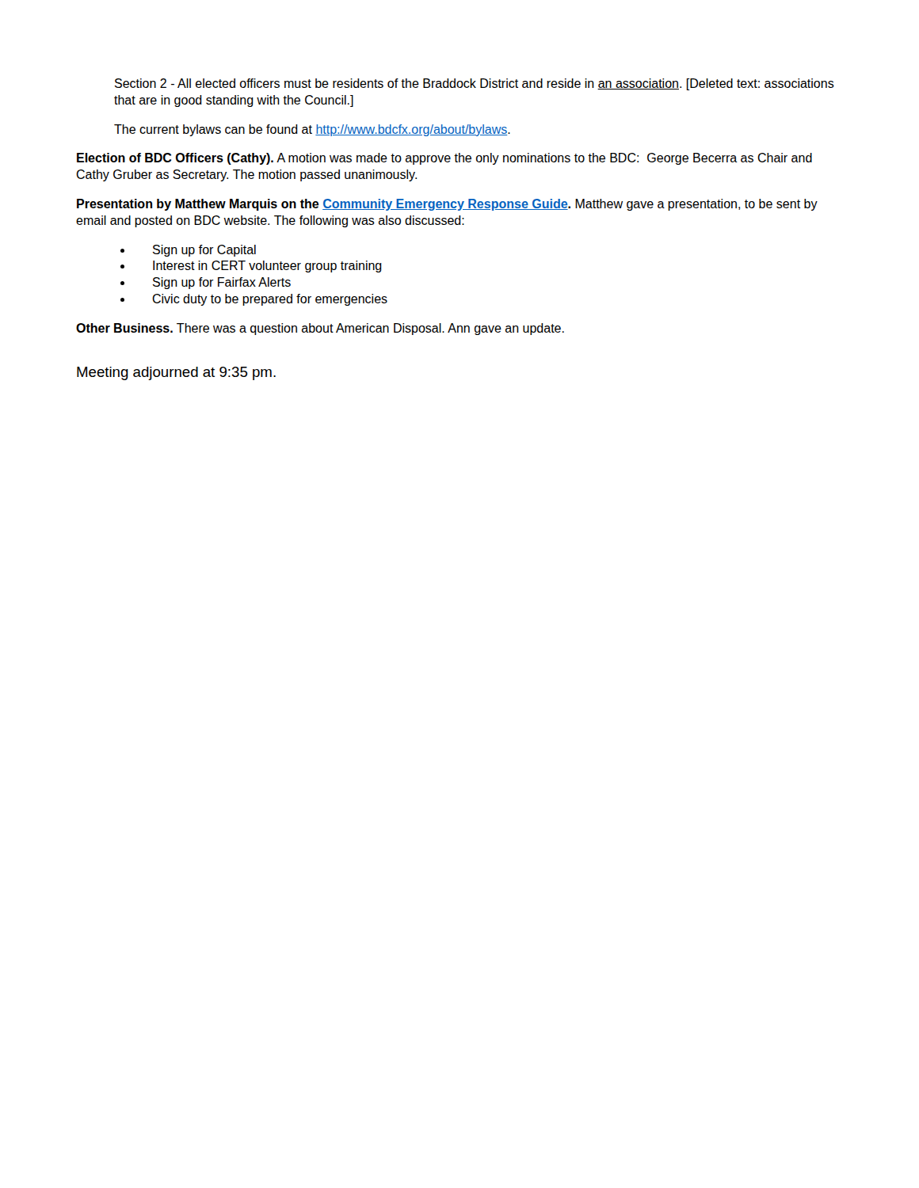Section 2 - All elected officers must be residents of the Braddock District and reside in an association. [Deleted text: associations that are in good standing with the Council.]
The current bylaws can be found at http://www.bdcfx.org/about/bylaws.
Election of BDC Officers (Cathy). A motion was made to approve the only nominations to the BDC: George Becerra as Chair and Cathy Gruber as Secretary. The motion passed unanimously.
Presentation by Matthew Marquis on the Community Emergency Response Guide. Matthew gave a presentation, to be sent by email and posted on BDC website. The following was also discussed:
Sign up for Capital
Interest in CERT volunteer group training
Sign up for Fairfax Alerts
Civic duty to be prepared for emergencies
Other Business. There was a question about American Disposal. Ann gave an update.
Meeting adjourned at 9:35 pm.